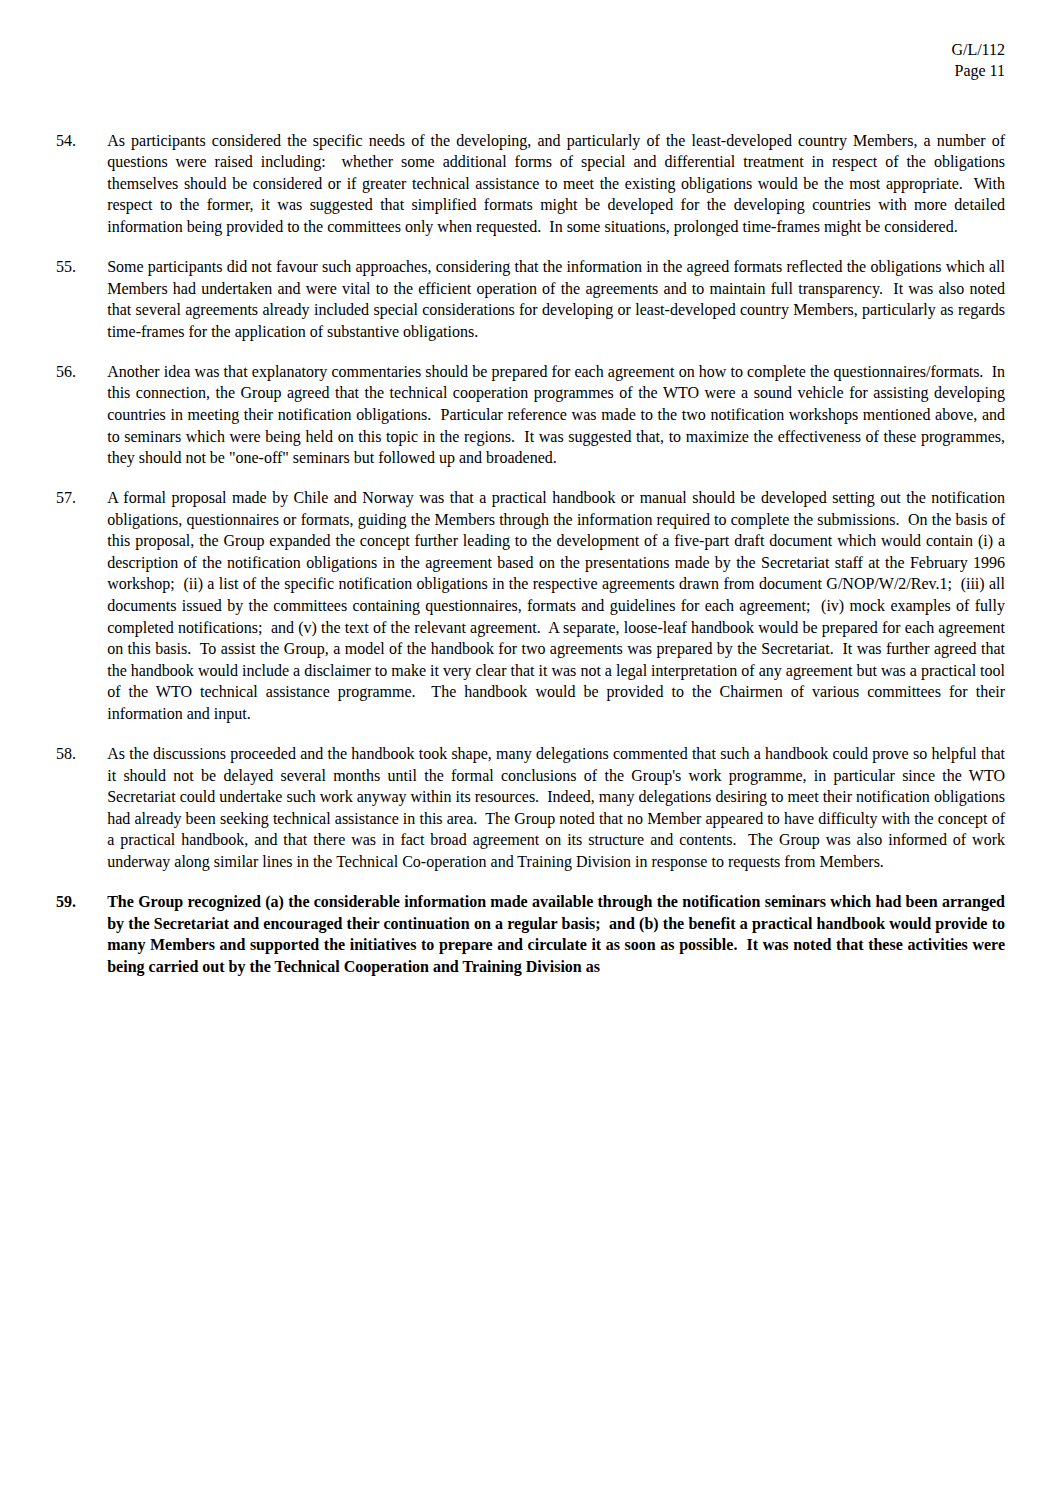G/L/112
Page 11
54.
As participants considered the specific needs of the developing, and particularly of the least-developed country Members, a number of questions were raised including: whether some additional forms of special and differential treatment in respect of the obligations themselves should be considered or if greater technical assistance to meet the existing obligations would be the most appropriate. With respect to the former, it was suggested that simplified formats might be developed for the developing countries with more detailed information being provided to the committees only when requested. In some situations, prolonged time-frames might be considered.
55.
Some participants did not favour such approaches, considering that the information in the agreed formats reflected the obligations which all Members had undertaken and were vital to the efficient operation of the agreements and to maintain full transparency. It was also noted that several agreements already included special considerations for developing or least-developed country Members, particularly as regards time-frames for the application of substantive obligations.
56.
Another idea was that explanatory commentaries should be prepared for each agreement on how to complete the questionnaires/formats. In this connection, the Group agreed that the technical cooperation programmes of the WTO were a sound vehicle for assisting developing countries in meeting their notification obligations. Particular reference was made to the two notification workshops mentioned above, and to seminars which were being held on this topic in the regions. It was suggested that, to maximize the effectiveness of these programmes, they should not be "one-off" seminars but followed up and broadened.
57.
A formal proposal made by Chile and Norway was that a practical handbook or manual should be developed setting out the notification obligations, questionnaires or formats, guiding the Members through the information required to complete the submissions. On the basis of this proposal, the Group expanded the concept further leading to the development of a five-part draft document which would contain (i) a description of the notification obligations in the agreement based on the presentations made by the Secretariat staff at the February 1996 workshop; (ii) a list of the specific notification obligations in the respective agreements drawn from document G/NOP/W/2/Rev.1; (iii) all documents issued by the committees containing questionnaires, formats and guidelines for each agreement; (iv) mock examples of fully completed notifications; and (v) the text of the relevant agreement. A separate, loose-leaf handbook would be prepared for each agreement on this basis. To assist the Group, a model of the handbook for two agreements was prepared by the Secretariat. It was further agreed that the handbook would include a disclaimer to make it very clear that it was not a legal interpretation of any agreement but was a practical tool of the WTO technical assistance programme. The handbook would be provided to the Chairmen of various committees for their information and input.
58.
As the discussions proceeded and the handbook took shape, many delegations commented that such a handbook could prove so helpful that it should not be delayed several months until the formal conclusions of the Group's work programme, in particular since the WTO Secretariat could undertake such work anyway within its resources. Indeed, many delegations desiring to meet their notification obligations had already been seeking technical assistance in this area. The Group noted that no Member appeared to have difficulty with the concept of a practical handbook, and that there was in fact broad agreement on its structure and contents. The Group was also informed of work underway along similar lines in the Technical Co-operation and Training Division in response to requests from Members.
59.
The Group recognized (a) the considerable information made available through the notification seminars which had been arranged by the Secretariat and encouraged their continuation on a regular basis; and (b) the benefit a practical handbook would provide to many Members and supported the initiatives to prepare and circulate it as soon as possible. It was noted that these activities were being carried out by the Technical Cooperation and Training Division as